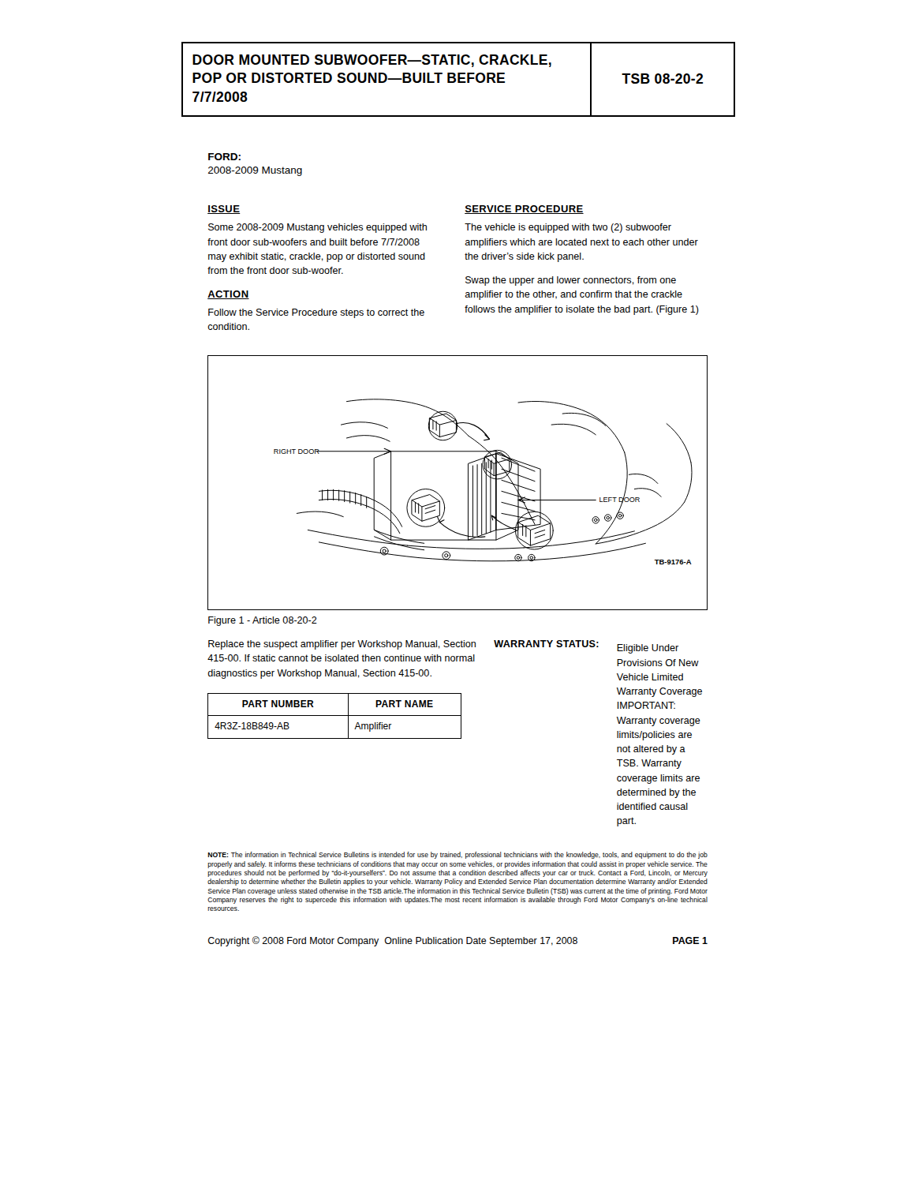DOOR MOUNTED SUBWOOFER—STATIC, CRACKLE,
POP OR DISTORTED SOUND—BUILT BEFORE
7/7/2008
TSB 08-20-2
FORD:
2008-2009 Mustang
ISSUE
Some 2008-2009 Mustang vehicles equipped with front door sub-woofers and built before 7/7/2008 may exhibit static, crackle, pop or distorted sound from the front door sub-woofer.
ACTION
Follow the Service Procedure steps to correct the condition.
SERVICE PROCEDURE
The vehicle is equipped with two (2) subwoofer amplifiers which are located next to each other under the driver’s side kick panel.
Swap the upper and lower connectors, from one amplifier to the other, and confirm that the crackle follows the amplifier to isolate the bad part. (Figure 1)
RIGHT DOOR LEFT DOOR TB-9176-A
Figure 1 - Article 08-20-2
Replace the suspect amplifier per Workshop Manual, Section 415-00. If static cannot be isolated then continue with normal diagnostics per Workshop Manual, Section 415-00.
| PART NUMBER | PART NAME |
| --- | --- |
| 4R3Z-18B849-AB | Amplifier |
WARRANTY STATUS: Eligible Under Provisions Of New Vehicle Limited Warranty Coverage IMPORTANT: Warranty coverage limits/policies are not altered by a TSB. Warranty coverage limits are determined by the identified causal part.
NOTE: The information in Technical Service Bulletins is intended for use by trained, professional technicians with the knowledge, tools, and equipment to do the job properly and safely. It informs these technicians of conditions that may occur on some vehicles, or provides information that could assist in proper vehicle service. The procedures should not be performed by “do-it-yourselfers”. Do not assume that a condition described affects your car or truck. Contact a Ford, Lincoln, or Mercury dealership to determine whether the Bulletin applies to your vehicle. Warranty Policy and Extended Service Plan documentation determine Warranty and/or Extended Service Plan coverage unless stated otherwise in the TSB article.The information in this Technical Service Bulletin (TSB) was current at the time of printing. Ford Motor Company reserves the right to supercede this information with updates.The most recent information is available through Ford Motor Company’s on-line technical resources.
Copyright © 2008 Ford Motor Company Online Publication Date September 17, 2008
PAGE 1